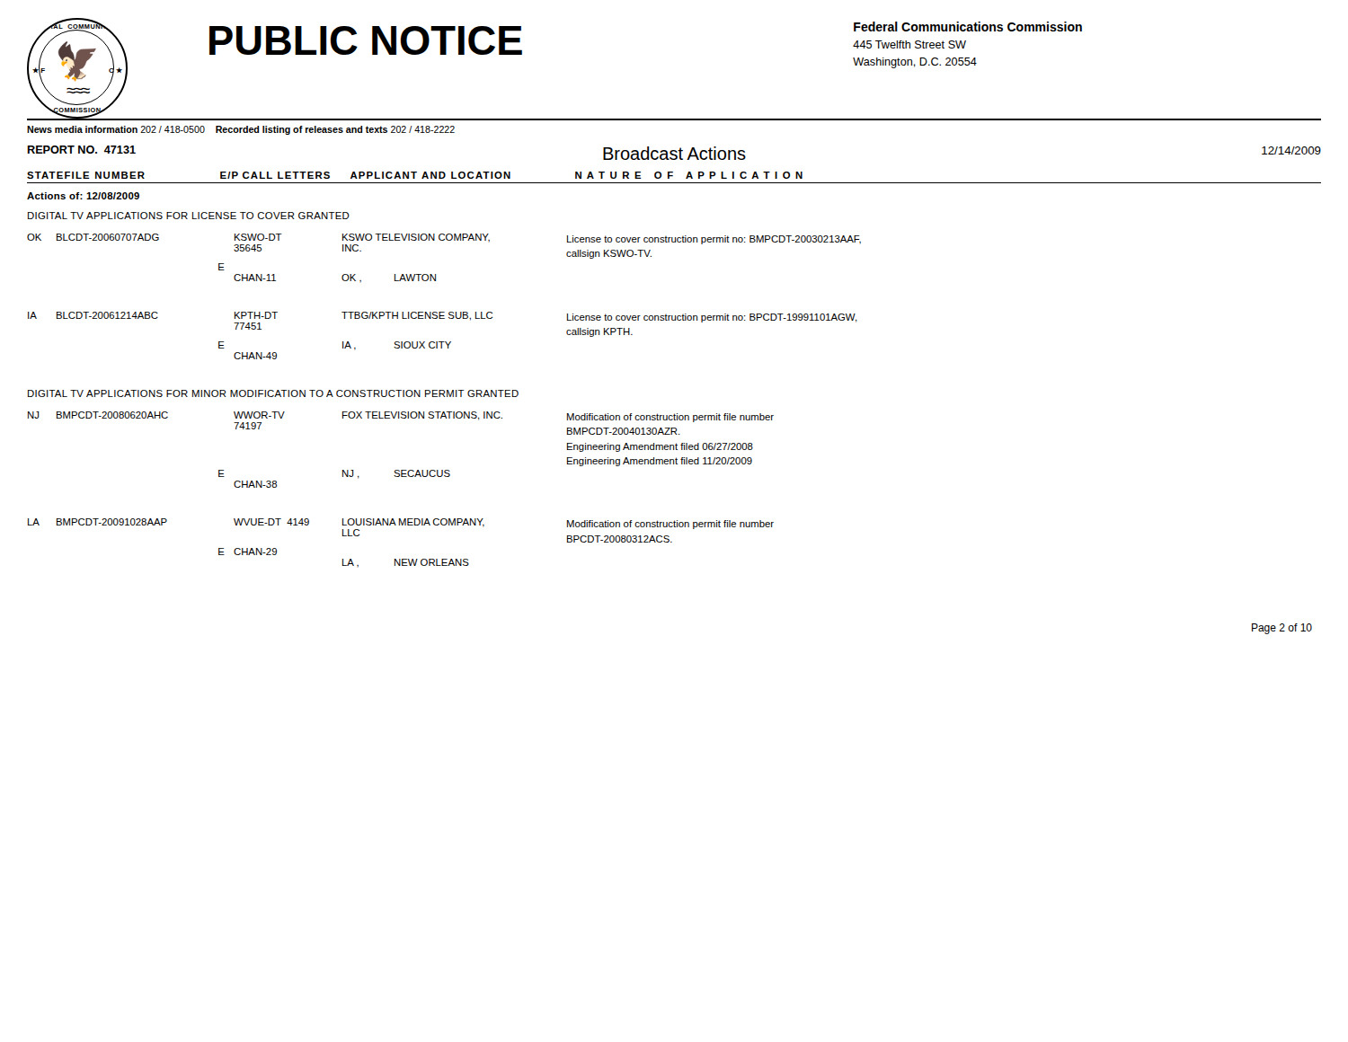| FEDERAL COMMUNICATIONS ★ F C ★ 🦅 ≈≈≈ COMMISSION | PUBLIC NOTICE | Federal Communications Commission 445 Twelfth Street SW Washington, D.C. 20554 |
News media information 202 / 418-0500 Recorded listing of releases and texts 202 / 418-2222
| REPORT NO. 47131 | Broadcast Actions | 12/14/2009 |
| STATE | FILE NUMBER | E/P | CALL LETTERS | APPLICANT AND LOCATION | N A T U R E O F A P P L I C A T I O N |
Actions of: 12/08/2009
DIGITAL TV APPLICATIONS FOR LICENSE TO COVER GRANTED
| OK | BLCDT-20060707ADG | | KSWO-DT 35645 | KSWO TELEVISION COMPANY, INC. | License to cover construction permit no: BMPCDT-20030213AAF, callsign KSWO-TV. |
| | | E | | | |
| | | | CHAN-11 | OK , LAWTON | |
| IA | BLCDT-20061214ABC | | KPTH-DT 77451 | TTBG/KPTH LICENSE SUB, LLC | License to cover construction permit no: BPCDT-19991101AGW, callsign KPTH. |
| | | E | | IA , SIOUX CITY | |
| | | | CHAN-49 | | |
DIGITAL TV APPLICATIONS FOR MINOR MODIFICATION TO A CONSTRUCTION PERMIT GRANTED
| NJ | BMPCDT-20080620AHC | | WWOR-TV 74197 | FOX TELEVISION STATIONS, INC. | Modification of construction permit file number BMPCDT-20040130AZR. Engineering Amendment filed 06/27/2008 Engineering Amendment filed 11/20/2009 |
| | | E | | NJ , SECAUCUS | |
| | | | CHAN-38 | | |
| LA | BMPCDT-20091028AAP | | WVUE-DT 4149 | LOUISIANA MEDIA COMPANY, LLC | Modification of construction permit file number BPCDT-20080312ACS. |
| | | E | CHAN-29 | | |
| | | | | LA , NEW ORLEANS | |
Page 2 of 10